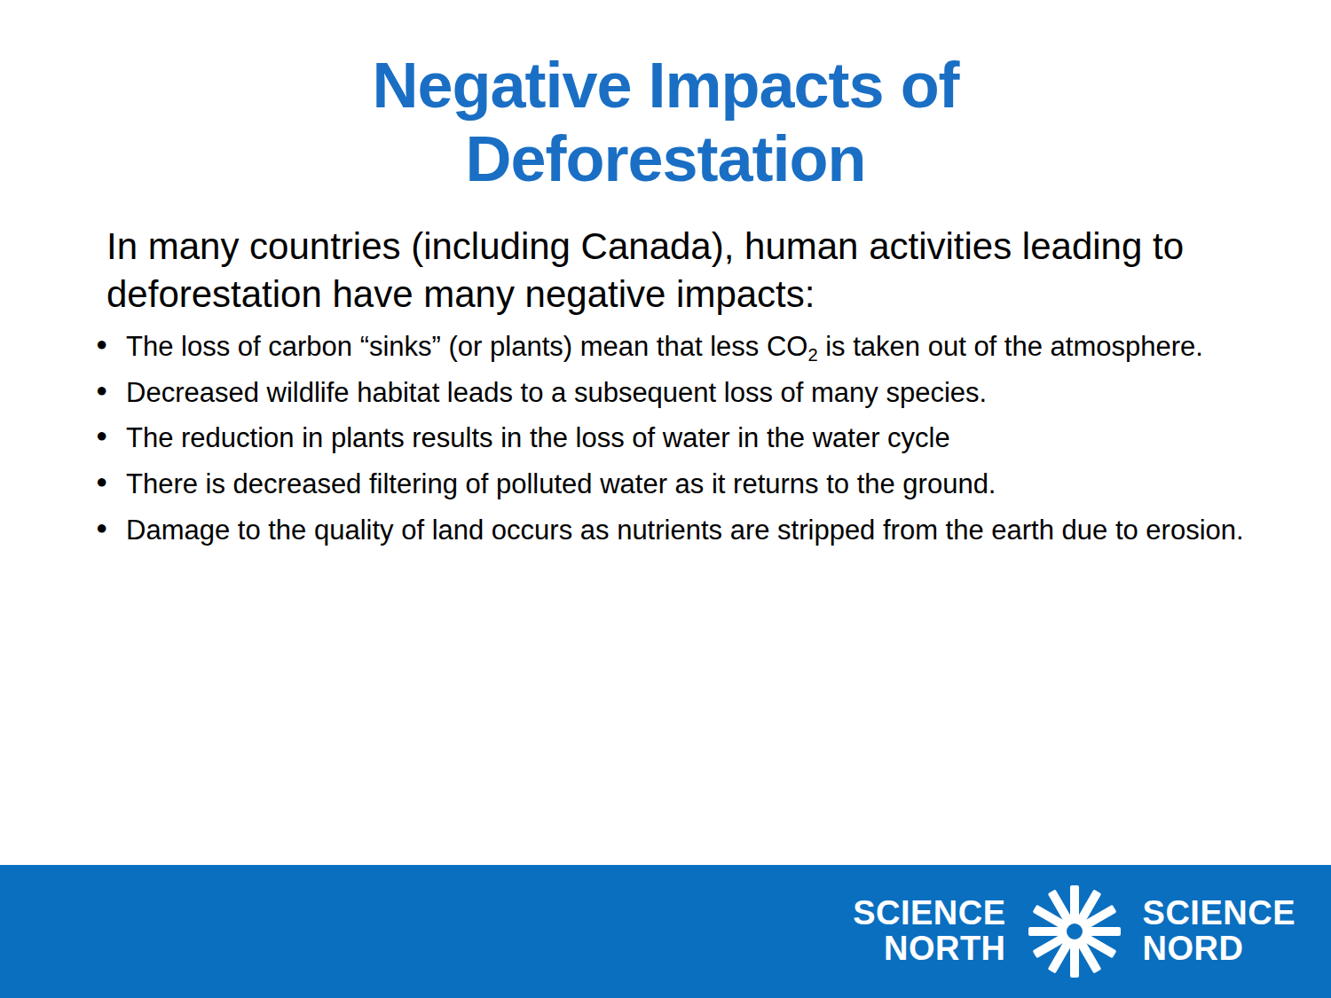Negative Impacts of
Deforestation
In many countries (including Canada), human activities leading to deforestation have many negative impacts:
The loss of carbon “sinks” (or plants) mean that less CO2 is taken out of the atmosphere.
Decreased wildlife habitat leads to a subsequent loss of many species.
The reduction in plants results in the loss of water in the water cycle
There is decreased filtering of polluted water as it returns to the ground.
Damage to the quality of land occurs as nutrients are stripped from the earth due to erosion.
SCIENCE
NORTH
SCIENCE
NORD